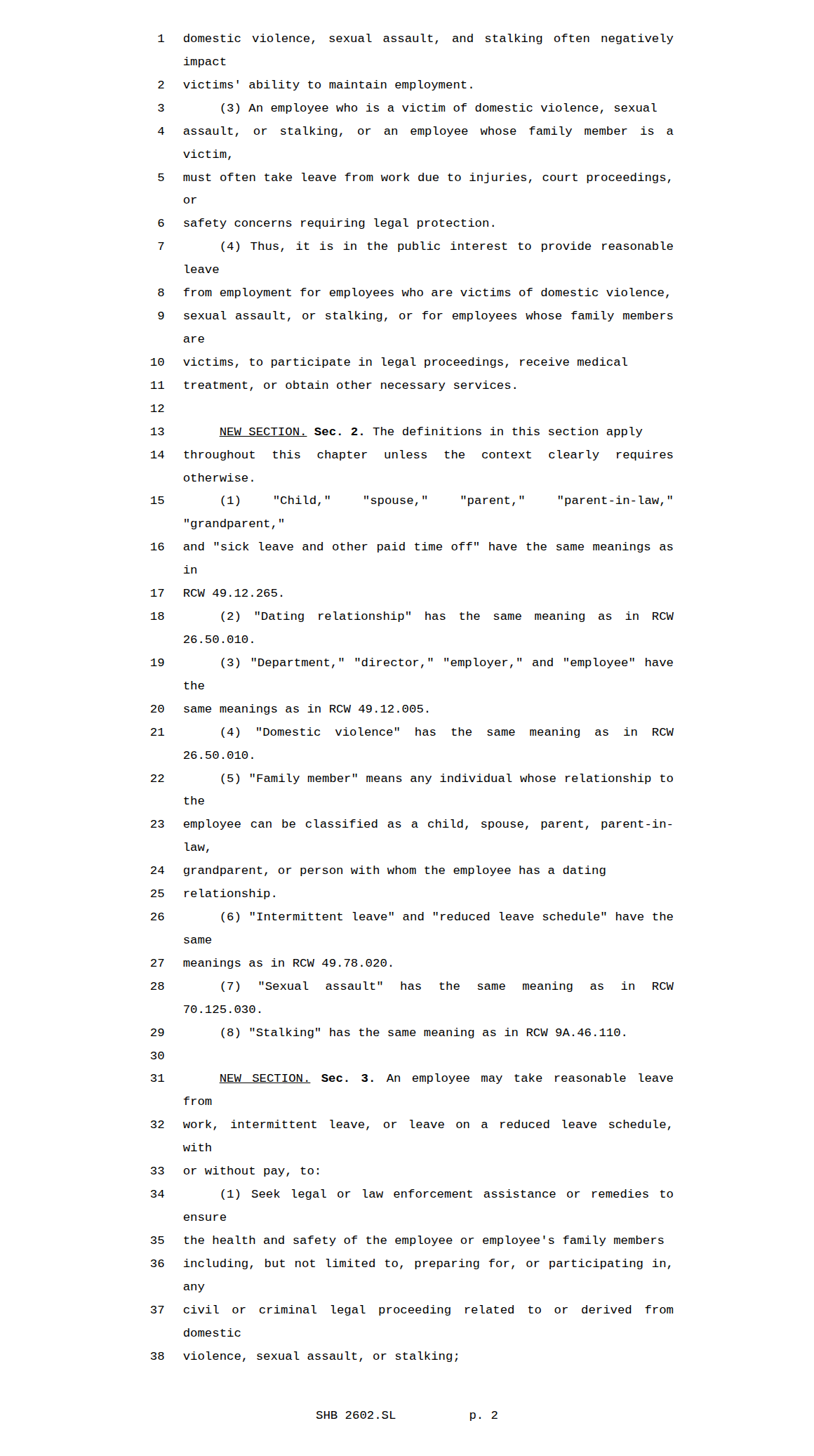domestic violence, sexual assault, and stalking often negatively impact
victims' ability to maintain employment.
(3) An employee who is a victim of domestic violence, sexual
assault, or stalking, or an employee whose family member is a victim,
must often take leave from work due to injuries, court proceedings, or
safety concerns requiring legal protection.
(4) Thus, it is in the public interest to provide reasonable leave
from employment for employees who are victims of domestic violence,
sexual assault, or stalking, or for employees whose family members are
victims, to participate in legal proceedings, receive medical
treatment, or obtain other necessary services.
NEW SECTION. Sec. 2. The definitions in this section apply
throughout this chapter unless the context clearly requires otherwise.
(1) "Child," "spouse," "parent," "parent-in-law," "grandparent,"
and "sick leave and other paid time off" have the same meanings as in
RCW 49.12.265.
(2) "Dating relationship" has the same meaning as in RCW 26.50.010.
(3) "Department," "director," "employer," and "employee" have the
same meanings as in RCW 49.12.005.
(4) "Domestic violence" has the same meaning as in RCW 26.50.010.
(5) "Family member" means any individual whose relationship to the
employee can be classified as a child, spouse, parent, parent-in-law,
grandparent, or person with whom the employee has a dating
relationship.
(6) "Intermittent leave" and "reduced leave schedule" have the same
meanings as in RCW 49.78.020.
(7) "Sexual assault" has the same meaning as in RCW 70.125.030.
(8) "Stalking" has the same meaning as in RCW 9A.46.110.
NEW SECTION. Sec. 3. An employee may take reasonable leave from
work, intermittent leave, or leave on a reduced leave schedule, with
or without pay, to:
(1) Seek legal or law enforcement assistance or remedies to ensure
the health and safety of the employee or employee's family members
including, but not limited to, preparing for, or participating in, any
civil or criminal legal proceeding related to or derived from domestic
violence, sexual assault, or stalking;
SHB 2602.SL p. 2